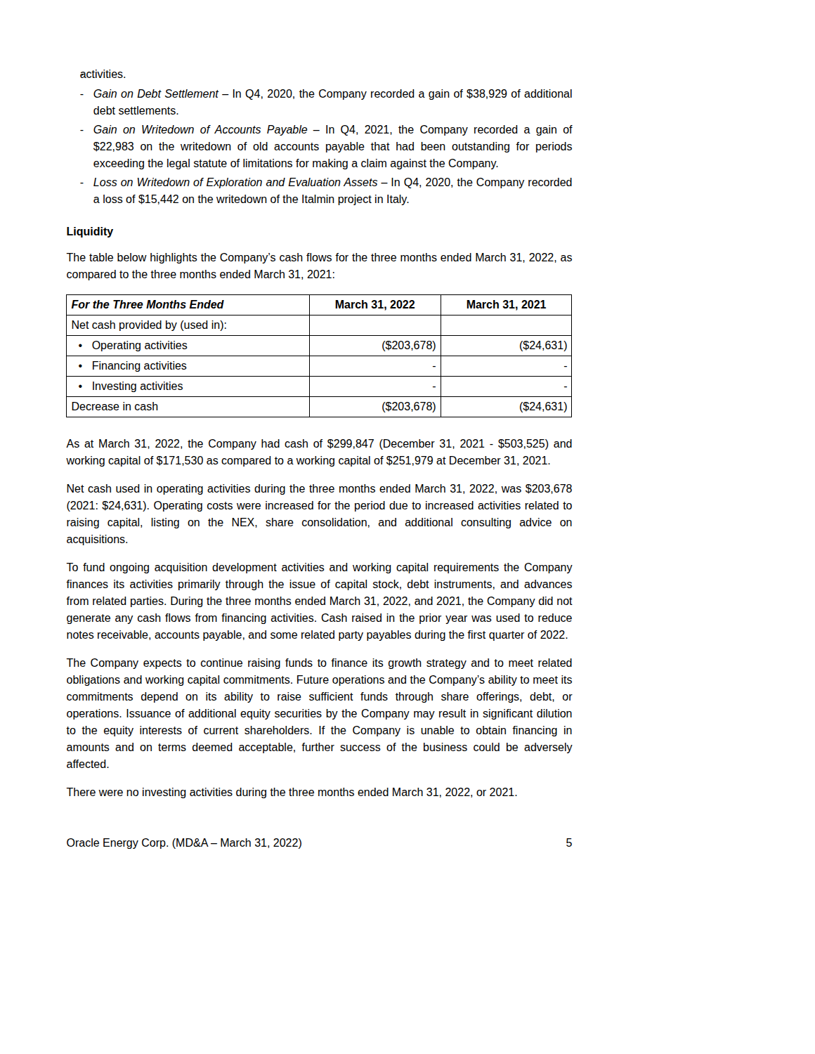activities.
Gain on Debt Settlement – In Q4, 2020, the Company recorded a gain of $38,929 of additional debt settlements.
Gain on Writedown of Accounts Payable – In Q4, 2021, the Company recorded a gain of $22,983 on the writedown of old accounts payable that had been outstanding for periods exceeding the legal statute of limitations for making a claim against the Company.
Loss on Writedown of Exploration and Evaluation Assets – In Q4, 2020, the Company recorded a loss of $15,442 on the writedown of the Italmin project in Italy.
Liquidity
The table below highlights the Company’s cash flows for the three months ended March 31, 2022, as compared to the three months ended March 31, 2021:
| For the Three Months Ended | March 31, 2022 | March 31, 2021 |
| --- | --- | --- |
| Net cash provided by (used in): | | |
| Operating activities | ($203,678) | ($24,631) |
| Financing activities | - | - |
| Investing activities | - | - |
| Decrease in cash | ($203,678) | ($24,631) |
As at March 31, 2022, the Company had cash of $299,847 (December 31, 2021 - $503,525) and working capital of $171,530 as compared to a working capital of $251,979 at December 31, 2021.
Net cash used in operating activities during the three months ended March 31, 2022, was $203,678 (2021: $24,631). Operating costs were increased for the period due to increased activities related to raising capital, listing on the NEX, share consolidation, and additional consulting advice on acquisitions.
To fund ongoing acquisition development activities and working capital requirements the Company finances its activities primarily through the issue of capital stock, debt instruments, and advances from related parties. During the three months ended March 31, 2022, and 2021, the Company did not generate any cash flows from financing activities. Cash raised in the prior year was used to reduce notes receivable, accounts payable, and some related party payables during the first quarter of 2022.
The Company expects to continue raising funds to finance its growth strategy and to meet related obligations and working capital commitments. Future operations and the Company’s ability to meet its commitments depend on its ability to raise sufficient funds through share offerings, debt, or operations. Issuance of additional equity securities by the Company may result in significant dilution to the equity interests of current shareholders. If the Company is unable to obtain financing in amounts and on terms deemed acceptable, further success of the business could be adversely affected.
There were no investing activities during the three months ended March 31, 2022, or 2021.
Oracle Energy Corp. (MD&A – March 31, 2022) 5